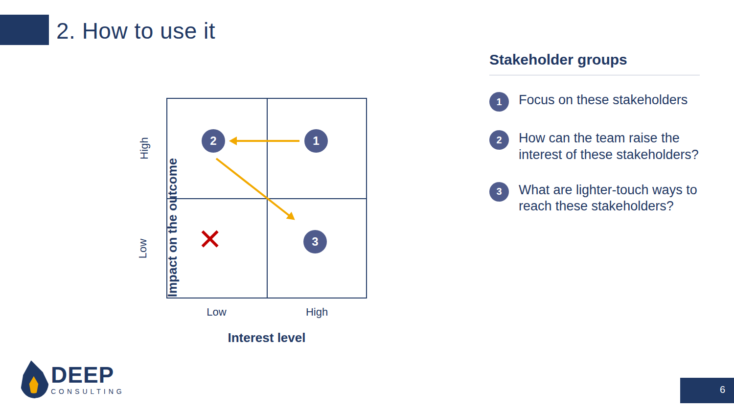2. How to use it
Impact on the outcome
High
Low
1
2
3
✕
Low High
Interest level
Stakeholder groups
1
Focus on these stakeholders
2
How can the team raise the interest of these stakeholders?
3
What are lighter-touch ways to reach these stakeholders?
DEEP
CONSULTING
6